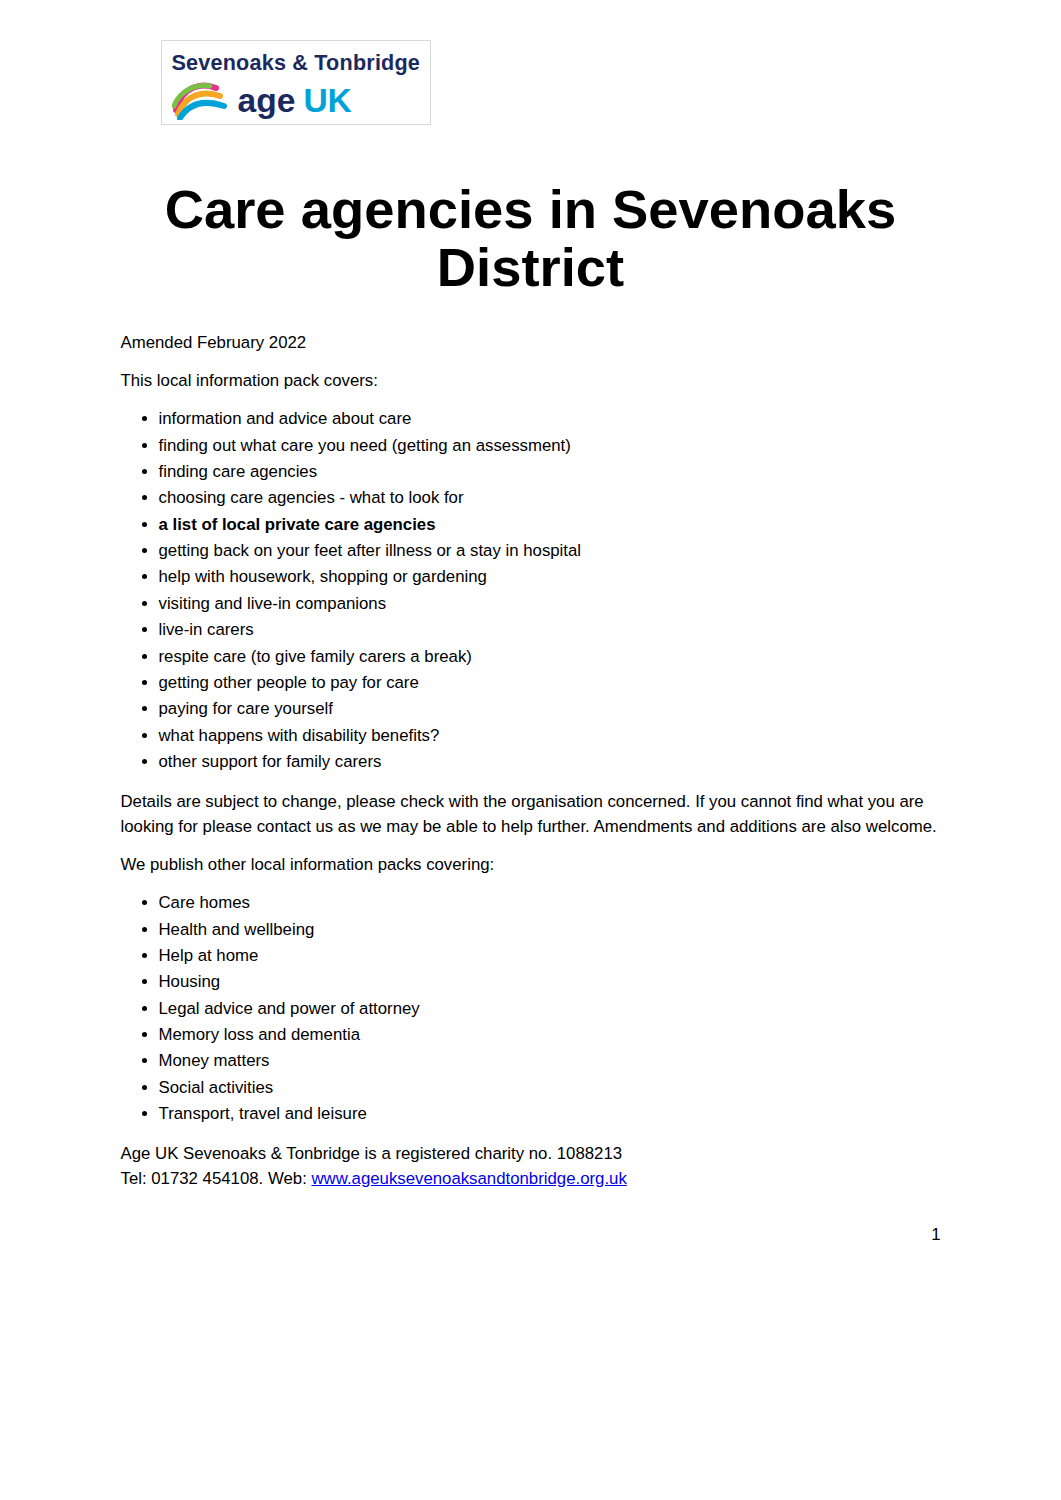Sevenoaks & Tonbridge
age UK
Care agencies in Sevenoaks District
Amended February 2022
This local information pack covers:
information and advice about care
finding out what care you need (getting an assessment)
finding care agencies
choosing care agencies - what to look for
a list of local private care agencies
getting back on your feet after illness or a stay in hospital
help with housework, shopping or gardening
visiting and live-in companions
live-in carers
respite care (to give family carers a break)
getting other people to pay for care
paying for care yourself
what happens with disability benefits?
other support for family carers
Details are subject to change, please check with the organisation concerned. If you cannot find what you are looking for please contact us as we may be able to help further. Amendments and additions are also welcome.
We publish other local information packs covering:
Care homes
Health and wellbeing
Help at home
Housing
Legal advice and power of attorney
Memory loss and dementia
Money matters
Social activities
Transport, travel and leisure
Age UK Sevenoaks & Tonbridge is a registered charity no. 1088213
Tel: 01732 454108. Web: www.ageuksevenoaksandtonbridge.org.uk
1